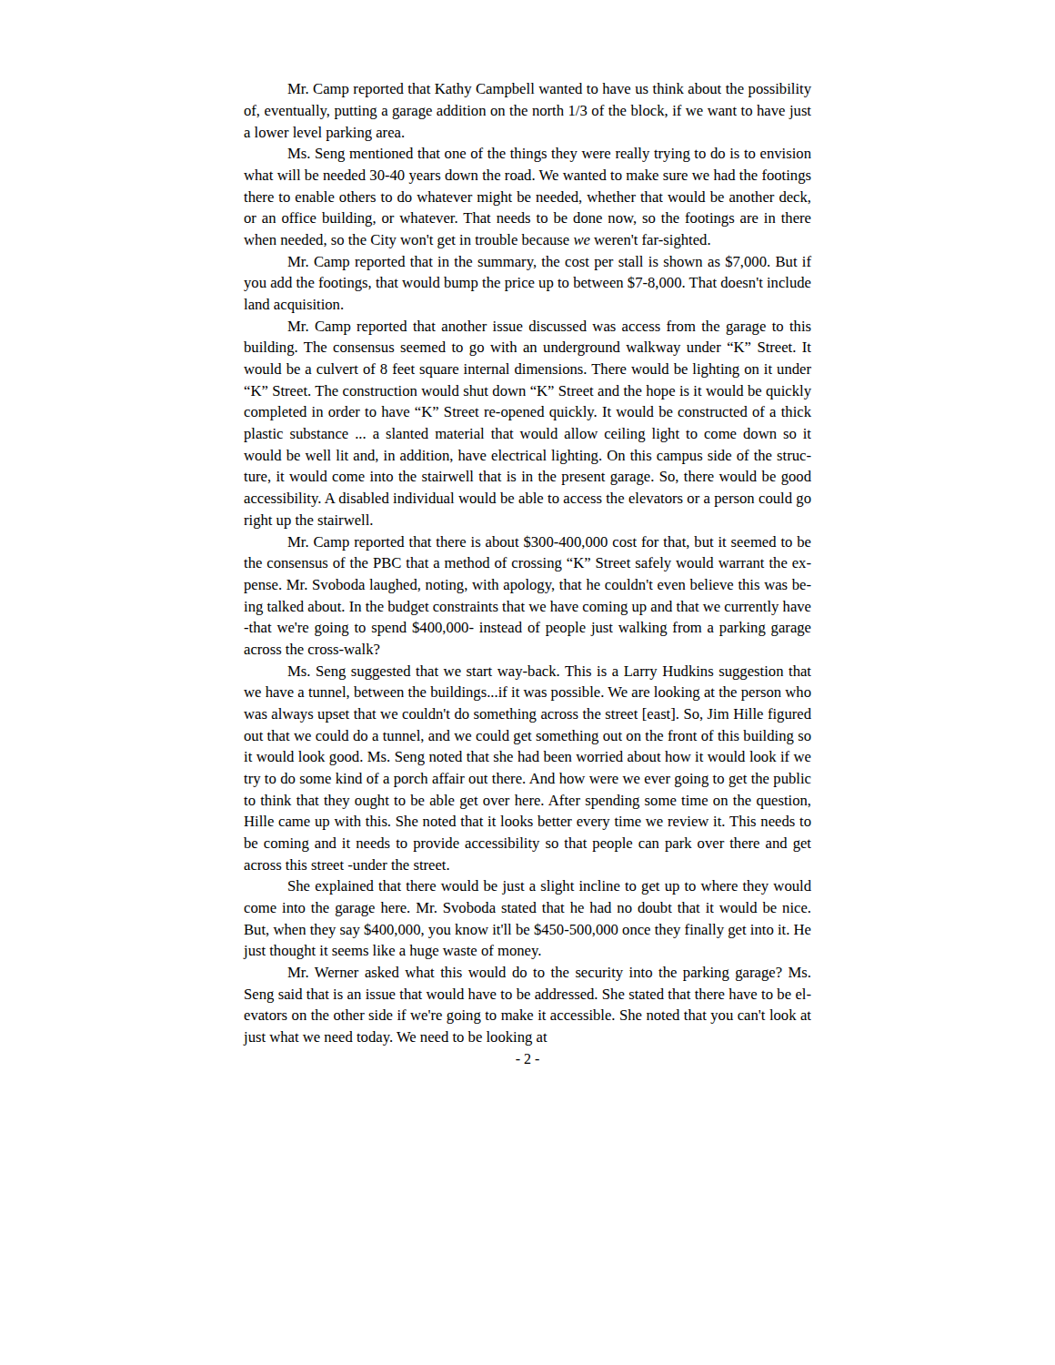Mr. Camp reported that Kathy Campbell wanted to have us think about the possibility of, eventually, putting a garage addition on the north 1/3 of the block, if we want to have just a lower level parking area.
Ms. Seng mentioned that one of the things they were really trying to do is to envision what will be needed 30-40 years down the road. We wanted to make sure we had the footings there to enable others to do whatever might be needed, whether that would be another deck, or an office building, or whatever. That needs to be done now, so the footings are in there when needed, so the City won't get in trouble because we weren't far-sighted.
Mr. Camp reported that in the summary, the cost per stall is shown as $7,000. But if you add the footings, that would bump the price up to between $7-8,000. That doesn't include land acquisition.
Mr. Camp reported that another issue discussed was access from the garage to this building. The consensus seemed to go with an underground walkway under “K” Street. It would be a culvert of 8 feet square internal dimensions. There would be lighting on it under “K” Street. The construction would shut down “K” Street and the hope is it would be quickly completed in order to have “K” Street re-opened quickly. It would be constructed of a thick plastic substance ... a slanted material that would allow ceiling light to come down so it would be well lit and, in addition, have electrical lighting. On this campus side of the structure, it would come into the stairwell that is in the present garage. So, there would be good accessibility. A disabled individual would be able to access the elevators or a person could go right up the stairwell.
Mr. Camp reported that there is about $300-400,000 cost for that, but it seemed to be the consensus of the PBC that a method of crossing “K” Street safely would warrant the expense. Mr. Svoboda laughed, noting, with apology, that he couldn't even believe this was being talked about. In the budget constraints that we have coming up and that we currently have -that we're going to spend $400,000- instead of people just walking from a parking garage across the cross-walk?
Ms. Seng suggested that we start way-back. This is a Larry Hudkins suggestion that we have a tunnel, between the buildings...if it was possible. We are looking at the person who was always upset that we couldn't do something across the street [east]. So, Jim Hille figured out that we could do a tunnel, and we could get something out on the front of this building so it would look good. Ms. Seng noted that she had been worried about how it would look if we try to do some kind of a porch affair out there. And how were we ever going to get the public to think that they ought to be able get over here. After spending some time on the question, Hille came up with this. She noted that it looks better every time we review it. This needs to be coming and it needs to provide accessibility so that people can park over there and get across this street -under the street.
She explained that there would be just a slight incline to get up to where they would come into the garage here. Mr. Svoboda stated that he had no doubt that it would be nice. But, when they say $400,000, you know it'll be $450-500,000 once they finally get into it. He just thought it seems like a huge waste of money.
Mr. Werner asked what this would do to the security into the parking garage? Ms. Seng said that is an issue that would have to be addressed. She stated that there have to be elevators on the other side if we're going to make it accessible. She noted that you can't look at just what we need today. We need to be looking at
- 2 -